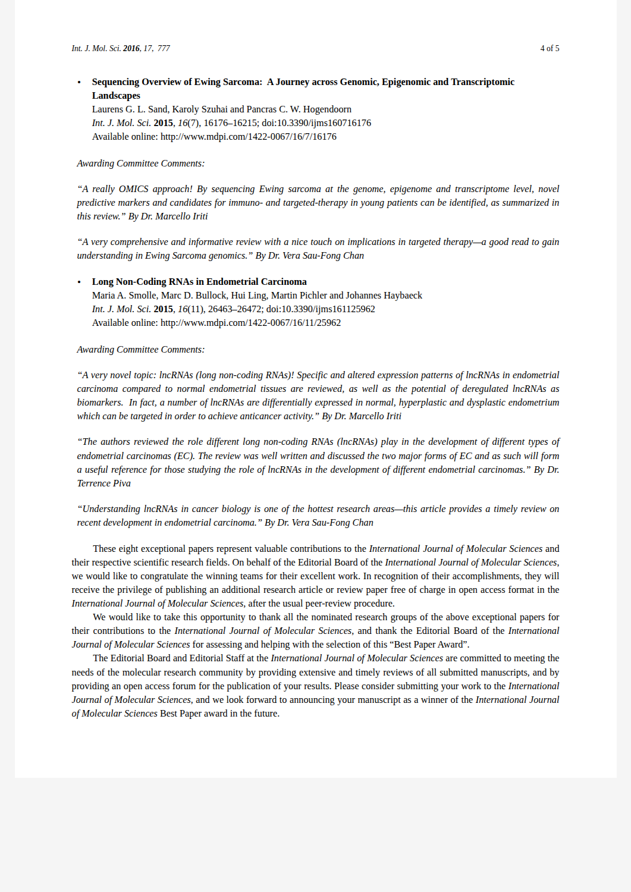Int. J. Mol. Sci. 2016, 17, 777 4 of 5
Sequencing Overview of Ewing Sarcoma: A Journey across Genomic, Epigenomic and Transcriptomic Landscapes
Laurens G. L. Sand, Karoly Szuhai and Pancras C. W. Hogendoorn
Int. J. Mol. Sci. 2015, 16(7), 16176–16215; doi:10.3390/ijms160716176
Available online: http://www.mdpi.com/1422-0067/16/7/16176
Awarding Committee Comments:
“A really OMICS approach! By sequencing Ewing sarcoma at the genome, epigenome and transcriptome level, novel predictive markers and candidates for immuno- and targeted-therapy in young patients can be identified, as summarized in this review.” By Dr. Marcello Iriti
“A very comprehensive and informative review with a nice touch on implications in targeted therapy—a good read to gain understanding in Ewing Sarcoma genomics.” By Dr. Vera Sau-Fong Chan
Long Non-Coding RNAs in Endometrial Carcinoma
Maria A. Smolle, Marc D. Bullock, Hui Ling, Martin Pichler and Johannes Haybaeck
Int. J. Mol. Sci. 2015, 16(11), 26463–26472; doi:10.3390/ijms161125962
Available online: http://www.mdpi.com/1422-0067/16/11/25962
Awarding Committee Comments:
“A very novel topic: lncRNAs (long non-coding RNAs)! Specific and altered expression patterns of lncRNAs in endometrial carcinoma compared to normal endometrial tissues are reviewed, as well as the potential of deregulated lncRNAs as biomarkers. In fact, a number of lncRNAs are differentially expressed in normal, hyperplastic and dysplastic endometrium which can be targeted in order to achieve anticancer activity.” By Dr. Marcello Iriti
“The authors reviewed the role different long non-coding RNAs (lncRNAs) play in the development of different types of endometrial carcinomas (EC). The review was well written and discussed the two major forms of EC and as such will form a useful reference for those studying the role of lncRNAs in the development of different endometrial carcinomas.” By Dr. Terrence Piva
“Understanding lncRNAs in cancer biology is one of the hottest research areas—this article provides a timely review on recent development in endometrial carcinoma.” By Dr. Vera Sau-Fong Chan
These eight exceptional papers represent valuable contributions to the International Journal of Molecular Sciences and their respective scientific research fields. On behalf of the Editorial Board of the International Journal of Molecular Sciences, we would like to congratulate the winning teams for their excellent work. In recognition of their accomplishments, they will receive the privilege of publishing an additional research article or review paper free of charge in open access format in the International Journal of Molecular Sciences, after the usual peer-review procedure.
We would like to take this opportunity to thank all the nominated research groups of the above exceptional papers for their contributions to the International Journal of Molecular Sciences, and thank the Editorial Board of the International Journal of Molecular Sciences for assessing and helping with the selection of this “Best Paper Award”.
The Editorial Board and Editorial Staff at the International Journal of Molecular Sciences are committed to meeting the needs of the molecular research community by providing extensive and timely reviews of all submitted manuscripts, and by providing an open access forum for the publication of your results. Please consider submitting your work to the International Journal of Molecular Sciences, and we look forward to announcing your manuscript as a winner of the International Journal of Molecular Sciences Best Paper award in the future.